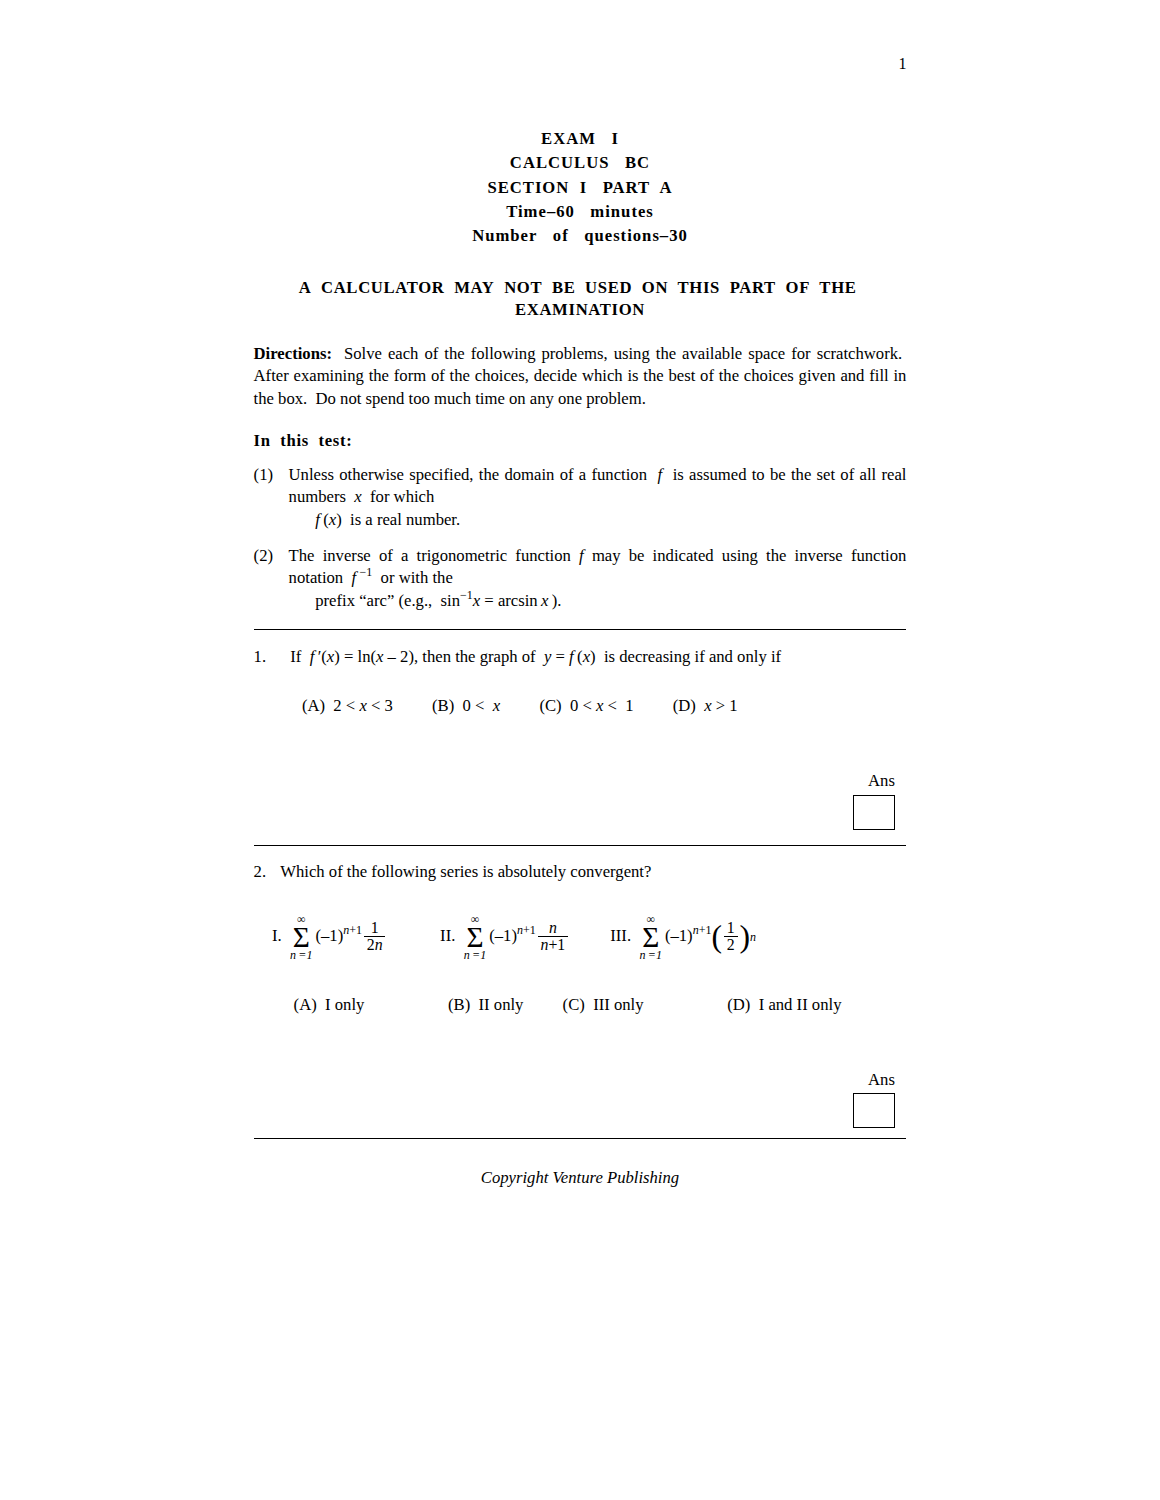1
EXAM I
CALCULUS BC
SECTION I PART A
Time–60 minutes
Number of questions–30
A CALCULATOR MAY NOT BE USED ON THIS PART OF THE EXAMINATION
Directions: Solve each of the following problems, using the available space for scratchwork. After examining the form of the choices, decide which is the best of the choices given and fill in the box. Do not spend too much time on any one problem.
In this test:
(1) Unless otherwise specified, the domain of a function f is assumed to be the set of all real numbers x for which f (x) is a real number.
(2) The inverse of a trigonometric function f may be indicated using the inverse function notation f −1 or with the prefix “arc” (e.g., sin−1x = arcsin x ).
1.
If f ′(x) = ln(x – 2), then the graph of y = f (x) is decreasing if and only if
(A) 2 < x < 3 (B) 0 < x (C) 0 < x < 1 (D) x > 1
Ans
2.
Which of the following series is absolutely convergent?
I. ∞ Σ n =1 (–1)n+1 12n II. ∞ Σ n =1 (–1)n+1 nn+1 III. ∞ Σ n =1 (–1)n+1 ( 12 ) n
(A) I only (B) II only (C) III only (D) I and II only
Ans
Copyright Venture Publishing